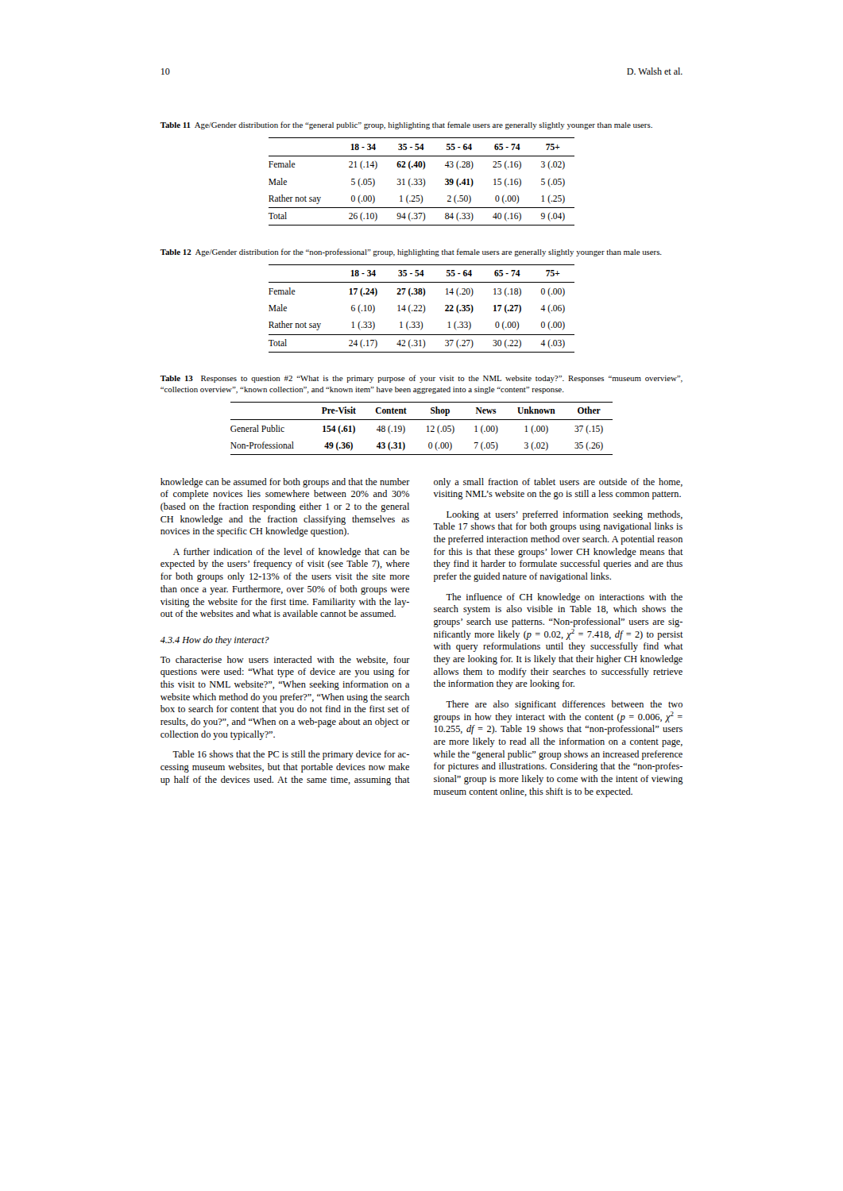10
D. Walsh et al.
Table 11 Age/Gender distribution for the “general public” group, highlighting that female users are generally slightly younger than male users.
| | 18 - 34 | 35 - 54 | 55 - 64 | 65 - 74 | 75+ |
| --- | --- | --- | --- | --- | --- |
| Female | 21 (.14) | 62 (.40) | 43 (.28) | 25 (.16) | 3 (.02) |
| Male | 5 (.05) | 31 (.33) | 39 (.41) | 15 (.16) | 5 (.05) |
| Rather not say | 0 (.00) | 1 (.25) | 2 (.50) | 0 (.00) | 1 (.25) |
| Total | 26 (.10) | 94 (.37) | 84 (.33) | 40 (.16) | 9 (.04) |
Table 12 Age/Gender distribution for the “non-professional” group, highlighting that female users are generally slightly younger than male users.
| | 18 - 34 | 35 - 54 | 55 - 64 | 65 - 74 | 75+ |
| --- | --- | --- | --- | --- | --- |
| Female | 17 (.24) | 27 (.38) | 14 (.20) | 13 (.18) | 0 (.00) |
| Male | 6 (.10) | 14 (.22) | 22 (.35) | 17 (.27) | 4 (.06) |
| Rather not say | 1 (.33) | 1 (.33) | 1 (.33) | 0 (.00) | 0 (.00) |
| Total | 24 (.17) | 42 (.31) | 37 (.27) | 30 (.22) | 4 (.03) |
Table 13 Responses to question #2 “What is the primary purpose of your visit to the NML website today?”. Responses “museum overview”, “collection overview”, “known collection”, and “known item” have been aggregated into a single “content” response.
| | Pre-Visit | Content | Shop | News | Unknown | Other |
| --- | --- | --- | --- | --- | --- | --- |
| General Public | 154 (.61) | 48 (.19) | 12 (.05) | 1 (.00) | 1 (.00) | 37 (.15) |
| Non-Professional | 49 (.36) | 43 (.31) | 0 (.00) | 7 (.05) | 3 (.02) | 35 (.26) |
knowledge can be assumed for both groups and that the number of complete novices lies somewhere between 20% and 30% (based on the fraction responding either 1 or 2 to the general CH knowledge and the fraction classifying themselves as novices in the specific CH knowledge question).
A further indication of the level of knowledge that can be expected by the users’ frequency of visit (see Table 7), where for both groups only 12-13% of the users visit the site more than once a year. Furthermore, over 50% of both groups were visiting the website for the first time. Familiarity with the layout of the websites and what is available cannot be assumed.
4.3.4 How do they interact?
To characterise how users interacted with the website, four questions were used: “What type of device are you using for this visit to NML website?”, “When seeking information on a website which method do you prefer?”, “When using the search box to search for content that you do not find in the first set of results, do you?”, and “When on a web-page about an object or collection do you typically?”.
Table 16 shows that the PC is still the primary device for accessing museum websites, but that portable devices now make up half of the devices used. At the same time, assuming that only a small fraction of tablet users are outside of the home, visiting NML’s website on the go is still a less common pattern.
Looking at users’ preferred information seeking methods, Table 17 shows that for both groups using navigational links is the preferred interaction method over search. A potential reason for this is that these groups’ lower CH knowledge means that they find it harder to formulate successful queries and are thus prefer the guided nature of navigational links.
The influence of CH knowledge on interactions with the search system is also visible in Table 18, which shows the groups’ search use patterns. “Non-professional” users are significantly more likely (p = 0.02, χ2 = 7.418, df = 2) to persist with query reformulations until they successfully find what they are looking for. It is likely that their higher CH knowledge allows them to modify their searches to successfully retrieve the information they are looking for.
There are also significant differences between the two groups in how they interact with the content (p = 0.006, χ2 = 10.255, df = 2). Table 19 shows that “non-professional” users are more likely to read all the information on a content page, while the “general public” group shows an increased preference for pictures and illustrations. Considering that the “non-professional” group is more likely to come with the intent of viewing museum content online, this shift is to be expected.